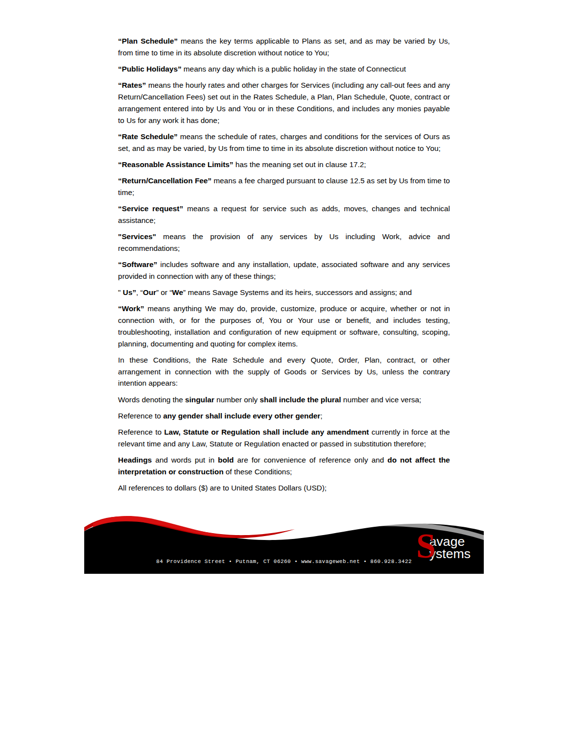“Plan Schedule” means the key terms applicable to Plans as set, and as may be varied by Us, from time to time in its absolute discretion without notice to You;
“Public Holidays” means any day which is a public holiday in the state of Connecticut
“Rates” means the hourly rates and other charges for Services (including any call-out fees and any Return/Cancellation Fees) set out in the Rates Schedule, a Plan, Plan Schedule, Quote, contract or arrangement entered into by Us and You or in these Conditions, and includes any monies payable to Us for any work it has done;
“Rate Schedule” means the schedule of rates, charges and conditions for the services of Ours as set, and as may be varied, by Us from time to time in its absolute discretion without notice to You;
“Reasonable Assistance Limits” has the meaning set out in clause 17.2;
“Return/Cancellation Fee” means a fee charged pursuant to clause 12.5 as set by Us from time to time;
“Service request” means a request for service such as adds, moves, changes and technical assistance;
"Services" means the provision of any services by Us including Work, advice and recommendations;
“Software” includes software and any installation, update, associated software and any services provided in connection with any of these things;
" Us”, “Our” or “We” means Savage Systems and its heirs, successors and assigns; and
“Work” means anything We may do, provide, customize, produce or acquire, whether or not in connection with, or for the purposes of, You or Your use or benefit, and includes testing, troubleshooting, installation and configuration of new equipment or software, consulting, scoping, planning, documenting and quoting for complex items.
In these Conditions, the Rate Schedule and every Quote, Order, Plan, contract, or other arrangement in connection with the supply of Goods or Services by Us, unless the contrary intention appears:
Words denoting the singular number only shall include the plural number and vice versa;
Reference to any gender shall include every other gender;
Reference to Law, Statute or Regulation shall include any amendment currently in force at the relevant time and any Law, Statute or Regulation enacted or passed in substitution therefore;
Headings and words put in bold are for convenience of reference only and do not affect the interpretation or construction of these Conditions;
All references to dollars ($) are to United States Dollars (USD);
84 Providence Street • Putnam, CT 06260 • www.savageweb.net • 860.928.3422
S
avage
ystems